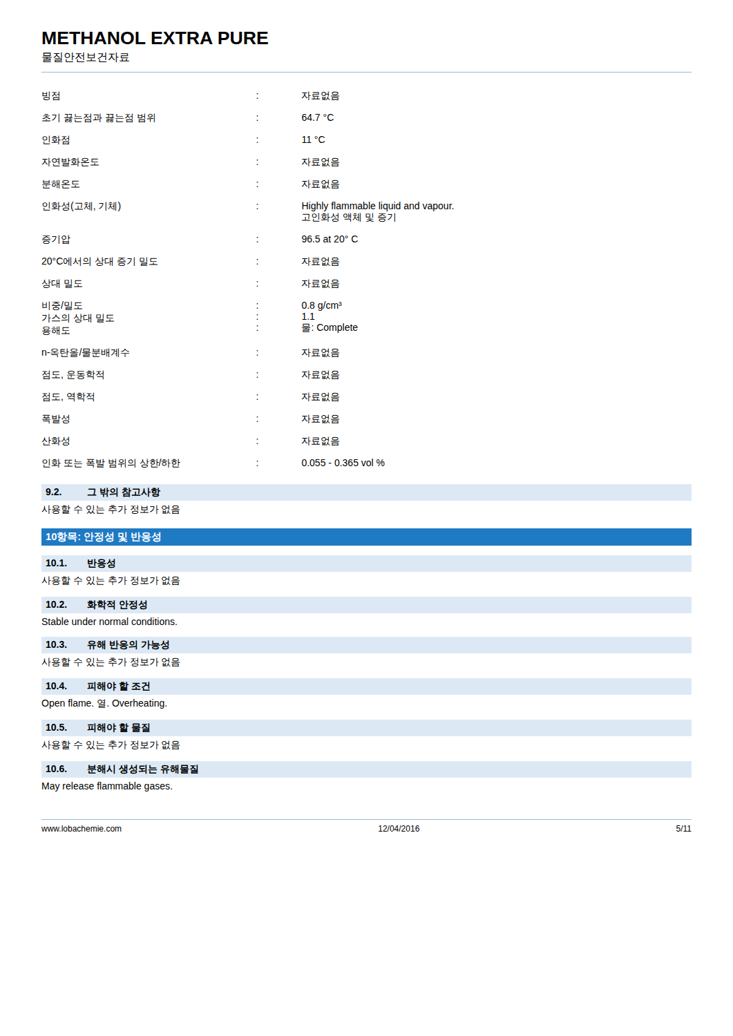METHANOL EXTRA PURE
물질안전보건자료
| 빙점 | : | 자료없음 |
| 초기 끓는점과 끓는점 범위 | : | 64.7 °C |
| 인화점 | : | 11 °C |
| 자연발화온도 | : | 자료없음 |
| 분해온도 | : | 자료없음 |
| 인화성(고체, 기체) | : | Highly flammable liquid and vapour. 고인화성 액체 및 증기 |
| 증기압 | : | 96.5 at 20° C |
| 20°C에서의 상대 증기 밀도 | : | 자료없음 |
| 상대 밀도 | : | 자료없음 |
| 비중/밀도 가스의 상대 밀도 용해도 | : : : | 0.8 g/cm³ 1.1 물: Complete |
| n-옥탄올/물분배계수 | : | 자료없음 |
| 점도, 운동학적 | : | 자료없음 |
| 점도, 역학적 | : | 자료없음 |
| 폭발성 | : | 자료없음 |
| 산화성 | : | 자료없음 |
| 인화 또는 폭발 범위의 상한/하한 | : | 0.055 - 0.365 vol % |
9.2. 그 밖의 참고사항
사용할 수 있는 추가 정보가 없음
10항목: 안정성 및 반응성
10.1. 반응성
사용할 수 있는 추가 정보가 없음
10.2. 화학적 안정성
Stable under normal conditions.
10.3. 유해 반응의 가능성
사용할 수 있는 추가 정보가 없음
10.4. 피해야 할 조건
Open flame. 열. Overheating.
10.5. 피해야 할 물질
사용할 수 있는 추가 정보가 없음
10.6. 분해시 생성되는 유해물질
May release flammable gases.
www.lobachemie.com 12/04/2016 5/11